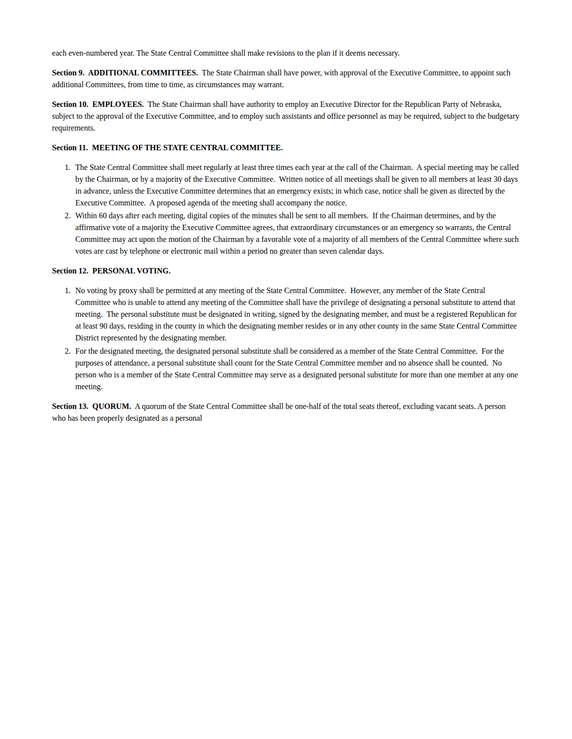each even-numbered year. The State Central Committee shall make revisions to the plan if it deems necessary.
Section 9. ADDITIONAL COMMITTEES. The State Chairman shall have power, with approval of the Executive Committee, to appoint such additional Committees, from time to time, as circumstances may warrant.
Section 10. EMPLOYEES. The State Chairman shall have authority to employ an Executive Director for the Republican Party of Nebraska, subject to the approval of the Executive Committee, and to employ such assistants and office personnel as may be required, subject to the budgetary requirements.
Section 11. MEETING OF THE STATE CENTRAL COMMITTEE.
The State Central Committee shall meet regularly at least three times each year at the call of the Chairman. A special meeting may be called by the Chairman, or by a majority of the Executive Committee. Written notice of all meetings shall be given to all members at least 30 days in advance, unless the Executive Committee determines that an emergency exists; in which case, notice shall be given as directed by the Executive Committee. A proposed agenda of the meeting shall accompany the notice.
Within 60 days after each meeting, digital copies of the minutes shall be sent to all members. If the Chairman determines, and by the affirmative vote of a majority the Executive Committee agrees, that extraordinary circumstances or an emergency so warrants, the Central Committee may act upon the motion of the Chairman by a favorable vote of a majority of all members of the Central Committee where such votes are cast by telephone or electronic mail within a period no greater than seven calendar days.
Section 12. PERSONAL VOTING.
No voting by proxy shall be permitted at any meeting of the State Central Committee. However, any member of the State Central Committee who is unable to attend any meeting of the Committee shall have the privilege of designating a personal substitute to attend that meeting. The personal substitute must be designated in writing, signed by the designating member, and must be a registered Republican for at least 90 days, residing in the county in which the designating member resides or in any other county in the same State Central Committee District represented by the designating member.
For the designated meeting, the designated personal substitute shall be considered as a member of the State Central Committee. For the purposes of attendance, a personal substitute shall count for the State Central Committee member and no absence shall be counted. No person who is a member of the State Central Committee may serve as a designated personal substitute for more than one member at any one meeting.
Section 13. QUORUM. A quorum of the State Central Committee shall be one-half of the total seats thereof, excluding vacant seats. A person who has been properly designated as a personal